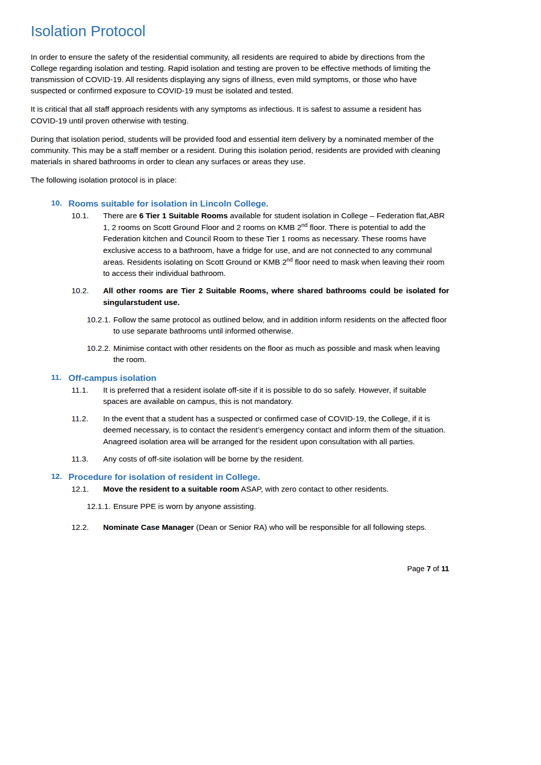Isolation Protocol
In order to ensure the safety of the residential community, all residents are required to abide by directions from the College regarding isolation and testing. Rapid isolation and testing are proven to be effective methods of limiting the transmission of COVID-19. All residents displaying any signs of illness, even mild symptoms, or those who have suspected or confirmed exposure to COVID-19 must be isolated and tested.
It is critical that all staff approach residents with any symptoms as infectious. It is safest to assume a resident has COVID-19 until proven otherwise with testing.
During that isolation period, students will be provided food and essential item delivery by a nominated member of the community. This may be a staff member or a resident. During this isolation period, residents are provided with cleaning materials in shared bathrooms in order to clean any surfaces or areas they use.
The following isolation protocol is in place:
10.
Rooms suitable for isolation in Lincoln College.
10.1. There are 6 Tier 1 Suitable Rooms available for student isolation in College – Federation flat,ABR 1, 2 rooms on Scott Ground Floor and 2 rooms on KMB 2nd floor. There is potential to add the Federation kitchen and Council Room to these Tier 1 rooms as necessary. These rooms have exclusive access to a bathroom, have a fridge for use, and are not connected to any communal areas. Residents isolating on Scott Ground or KMB 2nd floor need to mask when leaving their room to access their individual bathroom.
10.2. All other rooms are Tier 2 Suitable Rooms, where shared bathrooms could be isolated for singularstudent use.
10.2.1. Follow the same protocol as outlined below, and in addition inform residents on the affected floor to use separate bathrooms until informed otherwise.
10.2.2. Minimise contact with other residents on the floor as much as possible and mask when leaving the room.
11.
Off-campus isolation
11.1. It is preferred that a resident isolate off-site if it is possible to do so safely. However, if suitable spaces are available on campus, this is not mandatory.
11.2. In the event that a student has a suspected or confirmed case of COVID-19, the College, if it is deemed necessary, is to contact the resident’s emergency contact and inform them of the situation. Anagreed isolation area will be arranged for the resident upon consultation with all parties.
11.3. Any costs of off-site isolation will be borne by the resident.
12.
Procedure for isolation of resident in College.
12.1. Move the resident to a suitable room ASAP, with zero contact to other residents.
12.1.1. Ensure PPE is worn by anyone assisting.
12.2. Nominate Case Manager (Dean or Senior RA) who will be responsible for all following steps.
Page 7 of 11